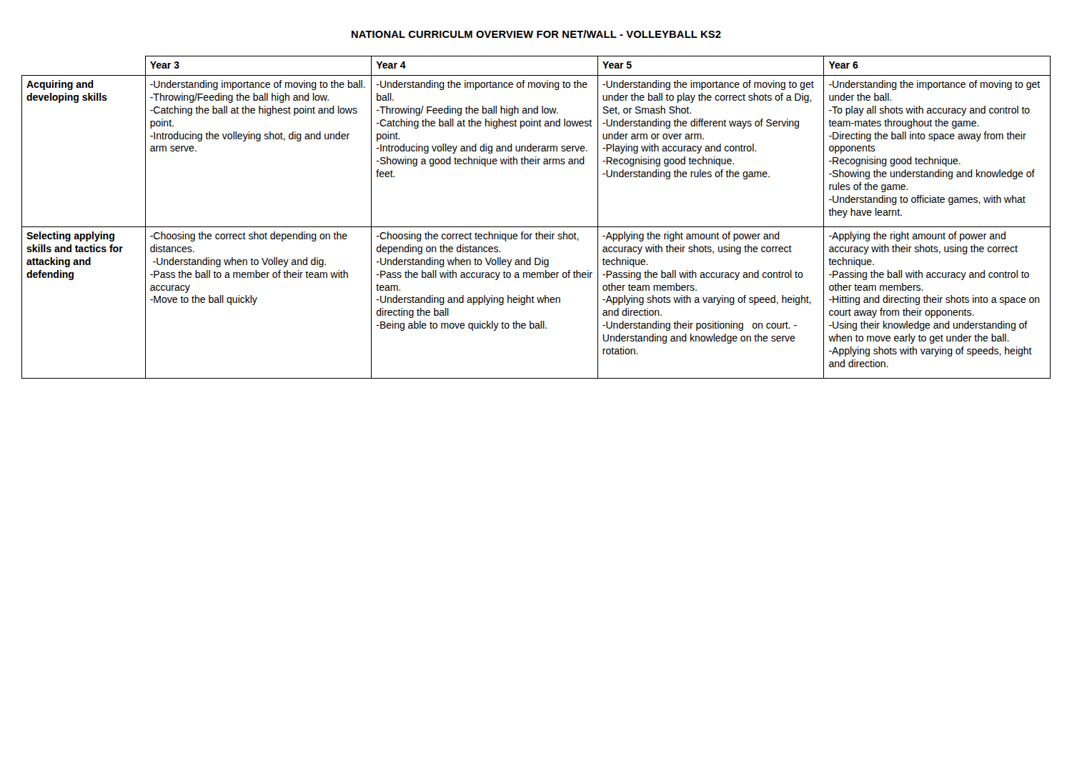NATIONAL CURRICULM OVERVIEW FOR NET/WALL - VOLLEYBALL KS2
| | Year 3 | Year 4 | Year 5 | Year 6 |
| --- | --- | --- | --- | --- |
| Acquiring and developing skills | -Understanding importance of moving to the ball. -Throwing/Feeding the ball high and low. -Catching the ball at the highest point and lows point. -Introducing the volleying shot, dig and under arm serve. | -Understanding the importance of moving to the ball. -Throwing/ Feeding the ball high and low. -Catching the ball at the highest point and lowest point. -Introducing volley and dig and underarm serve. -Showing a good technique with their arms and feet. | -Understanding the importance of moving to get under the ball to play the correct shots of a Dig, Set, or Smash Shot. -Understanding the different ways of Serving under arm or over arm. -Playing with accuracy and control. -Recognising good technique. -Understanding the rules of the game. | -Understanding the importance of moving to get under the ball. -To play all shots with accuracy and control to team-mates throughout the game. -Directing the ball into space away from their opponents -Recognising good technique. -Showing the understanding and knowledge of rules of the game. -Understanding to officiate games, with what they have learnt. |
| Selecting applying skills and tactics for attacking and defending | -Choosing the correct shot depending on the distances. -Understanding when to Volley and dig. -Pass the ball to a member of their team with accuracy -Move to the ball quickly | -Choosing the correct technique for their shot, depending on the distances. -Understanding when to Volley and Dig -Pass the ball with accuracy to a member of their team. -Understanding and applying height when directing the ball -Being able to move quickly to the ball. | -Applying the right amount of power and accuracy with their shots, using the correct technique. -Passing the ball with accuracy and control to other team members. -Applying shots with a varying of speed, height, and direction. -Understanding their positioning on court. -Understanding and knowledge on the serve rotation. | -Applying the right amount of power and accuracy with their shots, using the correct technique. -Passing the ball with accuracy and control to other team members. -Hitting and directing their shots into a space on court away from their opponents. -Using their knowledge and understanding of when to move early to get under the ball. -Applying shots with varying of speeds, height and direction. |